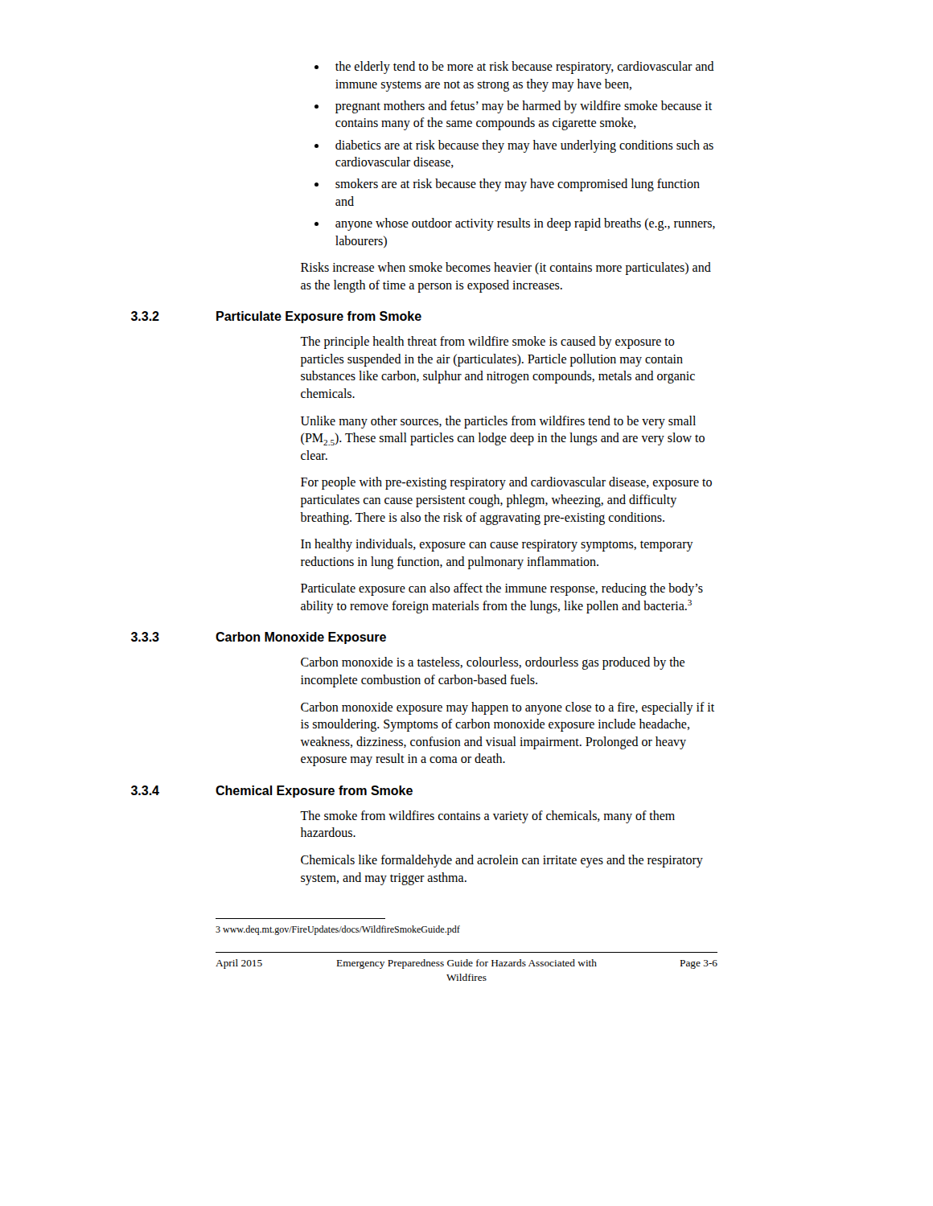the elderly tend to be more at risk because respiratory, cardiovascular and immune systems are not as strong as they may have been,
pregnant mothers and fetus’ may be harmed by wildfire smoke because it contains many of the same compounds as cigarette smoke,
diabetics are at risk because they may have underlying conditions such as cardiovascular disease,
smokers are at risk because they may have compromised lung function and
anyone whose outdoor activity results in deep rapid breaths (e.g., runners, labourers)
Risks increase when smoke becomes heavier (it contains more particulates) and as the length of time a person is exposed increases.
3.3.2 Particulate Exposure from Smoke
The principle health threat from wildfire smoke is caused by exposure to particles suspended in the air (particulates). Particle pollution may contain substances like carbon, sulphur and nitrogen compounds, metals and organic chemicals.
Unlike many other sources, the particles from wildfires tend to be very small (PM2.5). These small particles can lodge deep in the lungs and are very slow to clear.
For people with pre-existing respiratory and cardiovascular disease, exposure to particulates can cause persistent cough, phlegm, wheezing, and difficulty breathing. There is also the risk of aggravating pre-existing conditions.
In healthy individuals, exposure can cause respiratory symptoms, temporary reductions in lung function, and pulmonary inflammation.
Particulate exposure can also affect the immune response, reducing the body’s ability to remove foreign materials from the lungs, like pollen and bacteria.3
3.3.3 Carbon Monoxide Exposure
Carbon monoxide is a tasteless, colourless, ordourless gas produced by the incomplete combustion of carbon-based fuels.
Carbon monoxide exposure may happen to anyone close to a fire, especially if it is smouldering. Symptoms of carbon monoxide exposure include headache, weakness, dizziness, confusion and visual impairment. Prolonged or heavy exposure may result in a coma or death.
3.3.4 Chemical Exposure from Smoke
The smoke from wildfires contains a variety of chemicals, many of them hazardous.
Chemicals like formaldehyde and acrolein can irritate eyes and the respiratory system, and may trigger asthma.
3 www.deq.mt.gov/FireUpdates/docs/WildfireSmokeGuide.pdf
| April 2015 | Emergency Preparedness Guide for Hazards Associated with Wildfires | Page 3-6 |